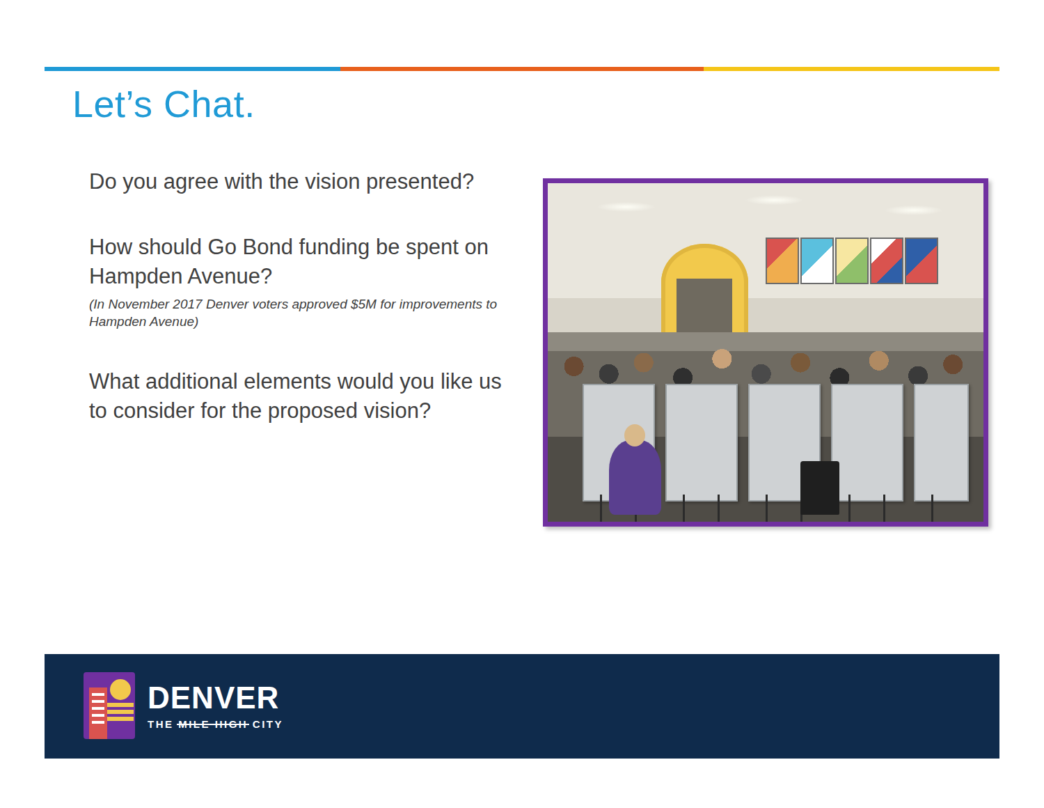Let’s Chat.
Do you agree with the vision presented?
How should Go Bond funding be spent on Hampden Avenue? (In November 2017 Denver voters approved $5M for improvements to Hampden Avenue)
What additional elements would you like us to consider for the proposed vision?
DENVER
THE MILE HIGH CITY